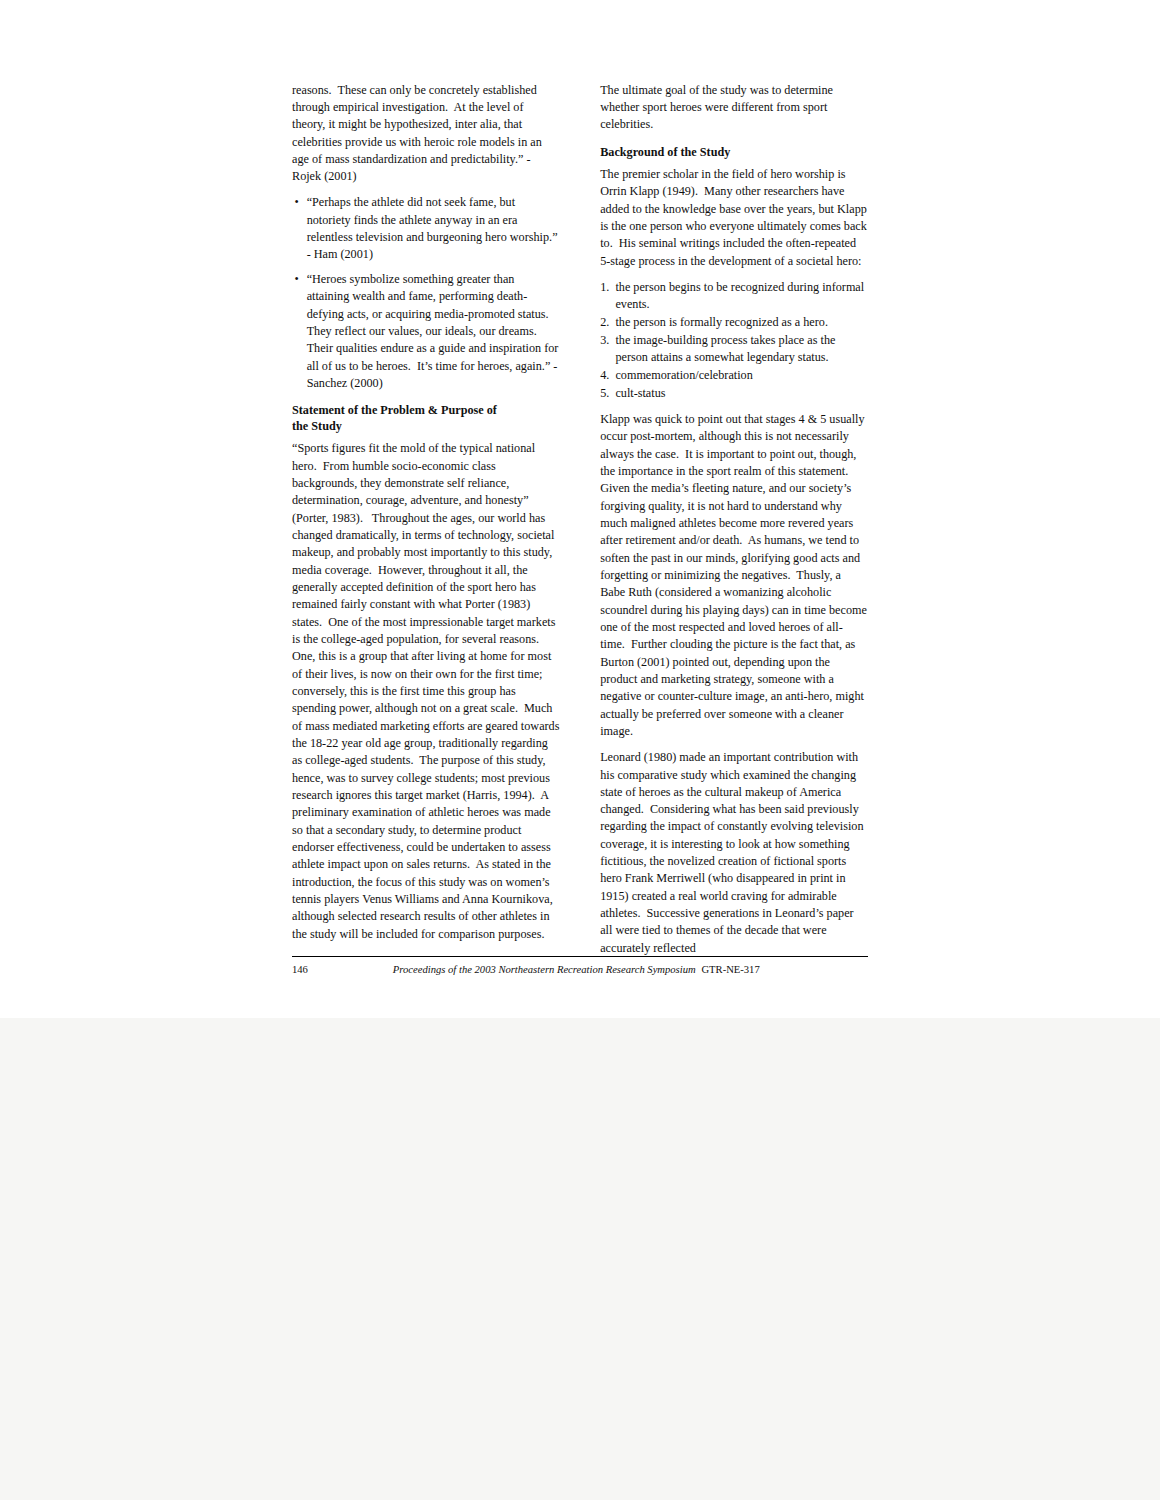reasons. These can only be concretely established through empirical investigation. At the level of theory, it might be hypothesized, inter alia, that celebrities provide us with heroic role models in an age of mass standardization and predictability.” - Rojek (2001)
“Perhaps the athlete did not seek fame, but notoriety finds the athlete anyway in an era relentless television and burgeoning hero worship.” - Ham (2001)
“Heroes symbolize something greater than attaining wealth and fame, performing death-defying acts, or acquiring media-promoted status. They reflect our values, our ideals, our dreams. Their qualities endure as a guide and inspiration for all of us to be heroes. It’s time for heroes, again.” - Sanchez (2000)
Statement of the Problem & Purpose of
the Study
“Sports figures fit the mold of the typical national hero. From humble socio-economic class backgrounds, they demonstrate self reliance, determination, courage, adventure, and honesty” (Porter, 1983). Throughout the ages, our world has changed dramatically, in terms of technology, societal makeup, and probably most importantly to this study, media coverage. However, throughout it all, the generally accepted definition of the sport hero has remained fairly constant with what Porter (1983) states. One of the most impressionable target markets is the college-aged population, for several reasons. One, this is a group that after living at home for most of their lives, is now on their own for the first time; conversely, this is the first time this group has spending power, although not on a great scale. Much of mass mediated marketing efforts are geared towards the 18-22 year old age group, traditionally regarding as college-aged students. The purpose of this study, hence, was to survey college students; most previous research ignores this target market (Harris, 1994). A preliminary examination of athletic heroes was made so that a secondary study, to determine product endorser effectiveness, could be undertaken to assess athlete impact upon on sales returns. As stated in the introduction, the focus of this study was on women’s tennis players Venus Williams and Anna Kournikova, although selected research results of other athletes in the study will be included for comparison purposes. The ultimate goal of the study was to determine whether sport heroes were different from sport celebrities.
Background of the Study
The premier scholar in the field of hero worship is Orrin Klapp (1949). Many other researchers have added to the knowledge base over the years, but Klapp is the one person who everyone ultimately comes back to. His seminal writings included the often-repeated 5-stage process in the development of a societal hero:
the person begins to be recognized during informal events.
the person is formally recognized as a hero.
the image-building process takes place as the person attains a somewhat legendary status.
commemoration/celebration
cult-status
Klapp was quick to point out that stages 4 & 5 usually occur post-mortem, although this is not necessarily always the case. It is important to point out, though, the importance in the sport realm of this statement. Given the media’s fleeting nature, and our society’s forgiving quality, it is not hard to understand why much maligned athletes become more revered years after retirement and/or death. As humans, we tend to soften the past in our minds, glorifying good acts and forgetting or minimizing the negatives. Thusly, a Babe Ruth (considered a womanizing alcoholic scoundrel during his playing days) can in time become one of the most respected and loved heroes of all-time. Further clouding the picture is the fact that, as Burton (2001) pointed out, depending upon the product and marketing strategy, someone with a negative or counter-culture image, an anti-hero, might actually be preferred over someone with a cleaner image.
Leonard (1980) made an important contribution with his comparative study which examined the changing state of heroes as the cultural makeup of America changed. Considering what has been said previously regarding the impact of constantly evolving television coverage, it is interesting to look at how something fictitious, the novelized creation of fictional sports hero Frank Merriwell (who disappeared in print in 1915) created a real world craving for admirable athletes. Successive generations in Leonard’s paper all were tied to themes of the decade that were accurately reflected
146 Proceedings of the 2003 Northeastern Recreation Research SymposiumGTR-NE-317